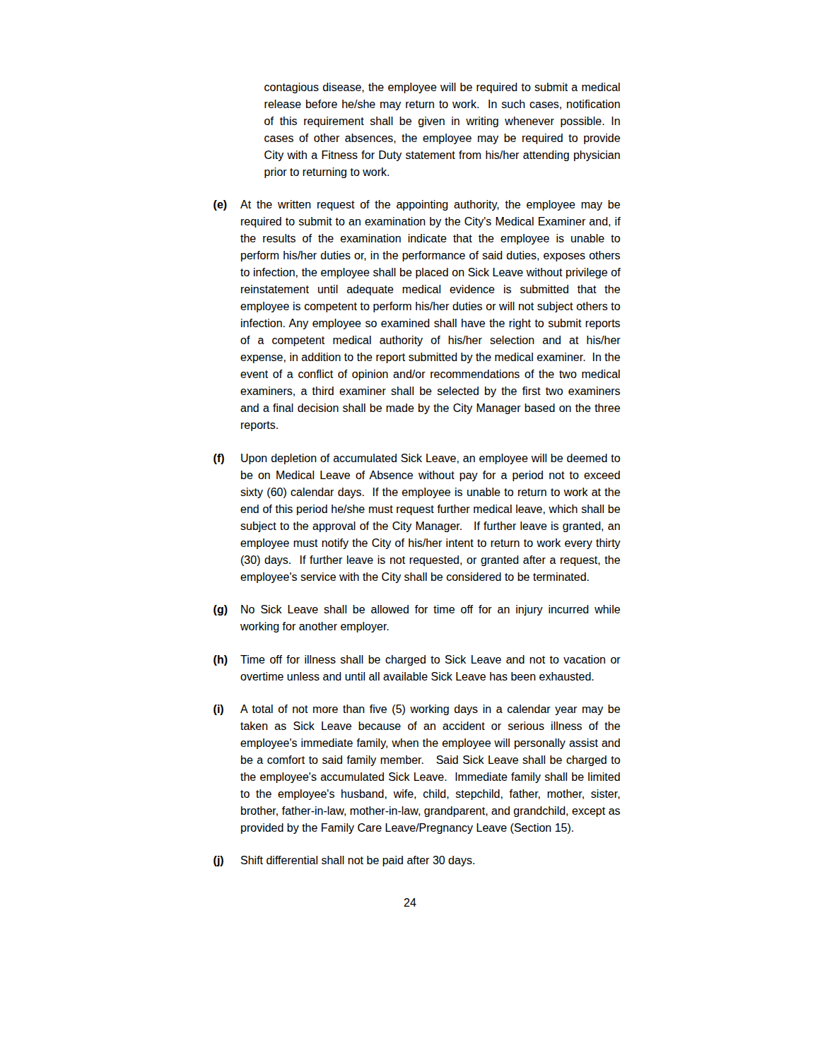contagious disease, the employee will be required to submit a medical release before he/she may return to work. In such cases, notification of this requirement shall be given in writing whenever possible. In cases of other absences, the employee may be required to provide City with a Fitness for Duty statement from his/her attending physician prior to returning to work.
(e)
At the written request of the appointing authority, the employee may be required to submit to an examination by the City's Medical Examiner and, if the results of the examination indicate that the employee is unable to perform his/her duties or, in the performance of said duties, exposes others to infection, the employee shall be placed on Sick Leave without privilege of reinstatement until adequate medical evidence is submitted that the employee is competent to perform his/her duties or will not subject others to infection. Any employee so examined shall have the right to submit reports of a competent medical authority of his/her selection and at his/her expense, in addition to the report submitted by the medical examiner. In the event of a conflict of opinion and/or recommendations of the two medical examiners, a third examiner shall be selected by the first two examiners and a final decision shall be made by the City Manager based on the three reports.
(f)
Upon depletion of accumulated Sick Leave, an employee will be deemed to be on Medical Leave of Absence without pay for a period not to exceed sixty (60) calendar days. If the employee is unable to return to work at the end of this period he/she must request further medical leave, which shall be subject to the approval of the City Manager. If further leave is granted, an employee must notify the City of his/her intent to return to work every thirty (30) days. If further leave is not requested, or granted after a request, the employee's service with the City shall be considered to be terminated.
(g)
No Sick Leave shall be allowed for time off for an injury incurred while working for another employer.
(h)
Time off for illness shall be charged to Sick Leave and not to vacation or overtime unless and until all available Sick Leave has been exhausted.
(i)
A total of not more than five (5) working days in a calendar year may be taken as Sick Leave because of an accident or serious illness of the employee's immediate family, when the employee will personally assist and be a comfort to said family member. Said Sick Leave shall be charged to the employee's accumulated Sick Leave. Immediate family shall be limited to the employee's husband, wife, child, stepchild, father, mother, sister, brother, father-in-law, mother-in-law, grandparent, and grandchild, except as provided by the Family Care Leave/Pregnancy Leave (Section 15).
(j)
Shift differential shall not be paid after 30 days.
24